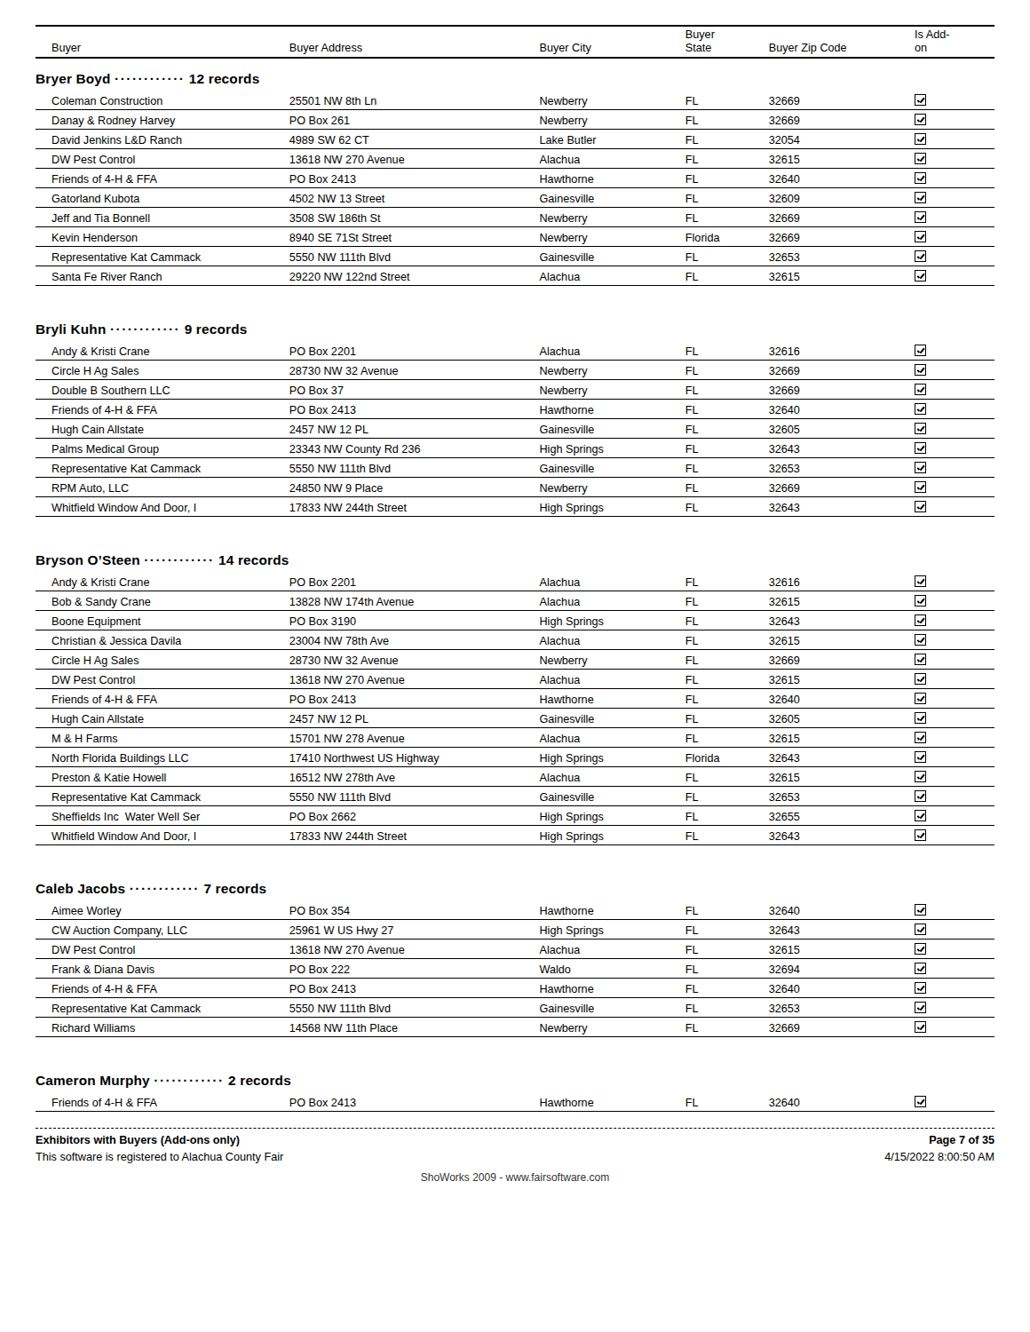| Buyer | Buyer Address | Buyer City | Buyer State | Buyer Zip Code | Is Add- on |
| --- | --- | --- | --- | --- | --- |
| Bryer Boyd ············ 12 records |
| Coleman Construction | 25501 NW 8th Ln | Newberry | FL | 32669 | |
| Danay & Rodney Harvey | PO Box 261 | Newberry | FL | 32669 | |
| David Jenkins L&D Ranch | 4989 SW 62 CT | Lake Butler | FL | 32054 | |
| DW Pest Control | 13618 NW 270 Avenue | Alachua | FL | 32615 | |
| Friends of 4-H & FFA | PO Box 2413 | Hawthorne | FL | 32640 | |
| Gatorland Kubota | 4502 NW 13 Street | Gainesville | FL | 32609 | |
| Jeff and Tia Bonnell | 3508 SW 186th St | Newberry | FL | 32669 | |
| Kevin Henderson | 8940 SE 71St Street | Newberry | Florida | 32669 | |
| Representative Kat Cammack | 5550 NW 111th Blvd | Gainesville | FL | 32653 | |
| Santa Fe River Ranch | 29220 NW 122nd Street | Alachua | FL | 32615 | |
| Bryli Kuhn ············ 9 records |
| Andy & Kristi Crane | PO Box 2201 | Alachua | FL | 32616 | |
| Circle H Ag Sales | 28730 NW 32 Avenue | Newberry | FL | 32669 | |
| Double B Southern LLC | PO Box 37 | Newberry | FL | 32669 | |
| Friends of 4-H & FFA | PO Box 2413 | Hawthorne | FL | 32640 | |
| Hugh Cain Allstate | 2457 NW 12 PL | Gainesville | FL | 32605 | |
| Palms Medical Group | 23343 NW County Rd 236 | High Springs | FL | 32643 | |
| Representative Kat Cammack | 5550 NW 111th Blvd | Gainesville | FL | 32653 | |
| RPM Auto, LLC | 24850 NW 9 Place | Newberry | FL | 32669 | |
| Whitfield Window And Door, I | 17833 NW 244th Street | High Springs | FL | 32643 | |
| Bryson O’Steen ············ 14 records |
| Andy & Kristi Crane | PO Box 2201 | Alachua | FL | 32616 | |
| Bob & Sandy Crane | 13828 NW 174th Avenue | Alachua | FL | 32615 | |
| Boone Equipment | PO Box 3190 | High Springs | FL | 32643 | |
| Christian & Jessica Davila | 23004 NW 78th Ave | Alachua | FL | 32615 | |
| Circle H Ag Sales | 28730 NW 32 Avenue | Newberry | FL | 32669 | |
| DW Pest Control | 13618 NW 270 Avenue | Alachua | FL | 32615 | |
| Friends of 4-H & FFA | PO Box 2413 | Hawthorne | FL | 32640 | |
| Hugh Cain Allstate | 2457 NW 12 PL | Gainesville | FL | 32605 | |
| M & H Farms | 15701 NW 278 Avenue | Alachua | FL | 32615 | |
| North Florida Buildings LLC | 17410 Northwest US Highway | High Springs | Florida | 32643 | |
| Preston & Katie Howell | 16512 NW 278th Ave | Alachua | FL | 32615 | |
| Representative Kat Cammack | 5550 NW 111th Blvd | Gainesville | FL | 32653 | |
| Sheffields Inc Water Well Ser | PO Box 2662 | High Springs | FL | 32655 | |
| Whitfield Window And Door, I | 17833 NW 244th Street | High Springs | FL | 32643 | |
| Caleb Jacobs ············ 7 records |
| Aimee Worley | PO Box 354 | Hawthorne | FL | 32640 | |
| CW Auction Company, LLC | 25961 W US Hwy 27 | High Springs | FL | 32643 | |
| DW Pest Control | 13618 NW 270 Avenue | Alachua | FL | 32615 | |
| Frank & Diana Davis | PO Box 222 | Waldo | FL | 32694 | |
| Friends of 4-H & FFA | PO Box 2413 | Hawthorne | FL | 32640 | |
| Representative Kat Cammack | 5550 NW 111th Blvd | Gainesville | FL | 32653 | |
| Richard Williams | 14568 NW 11th Place | Newberry | FL | 32669 | |
| Cameron Murphy ············ 2 records |
| Friends of 4-H & FFA | PO Box 2413 | Hawthorne | FL | 32640 | |
Exhibitors with Buyers (Add-ons only)
This software is registered to Alachua County Fair
Page 7 of 35
4/15/2022 8:00:50 AM
ShoWorks 2009 - www.fairsoftware.com